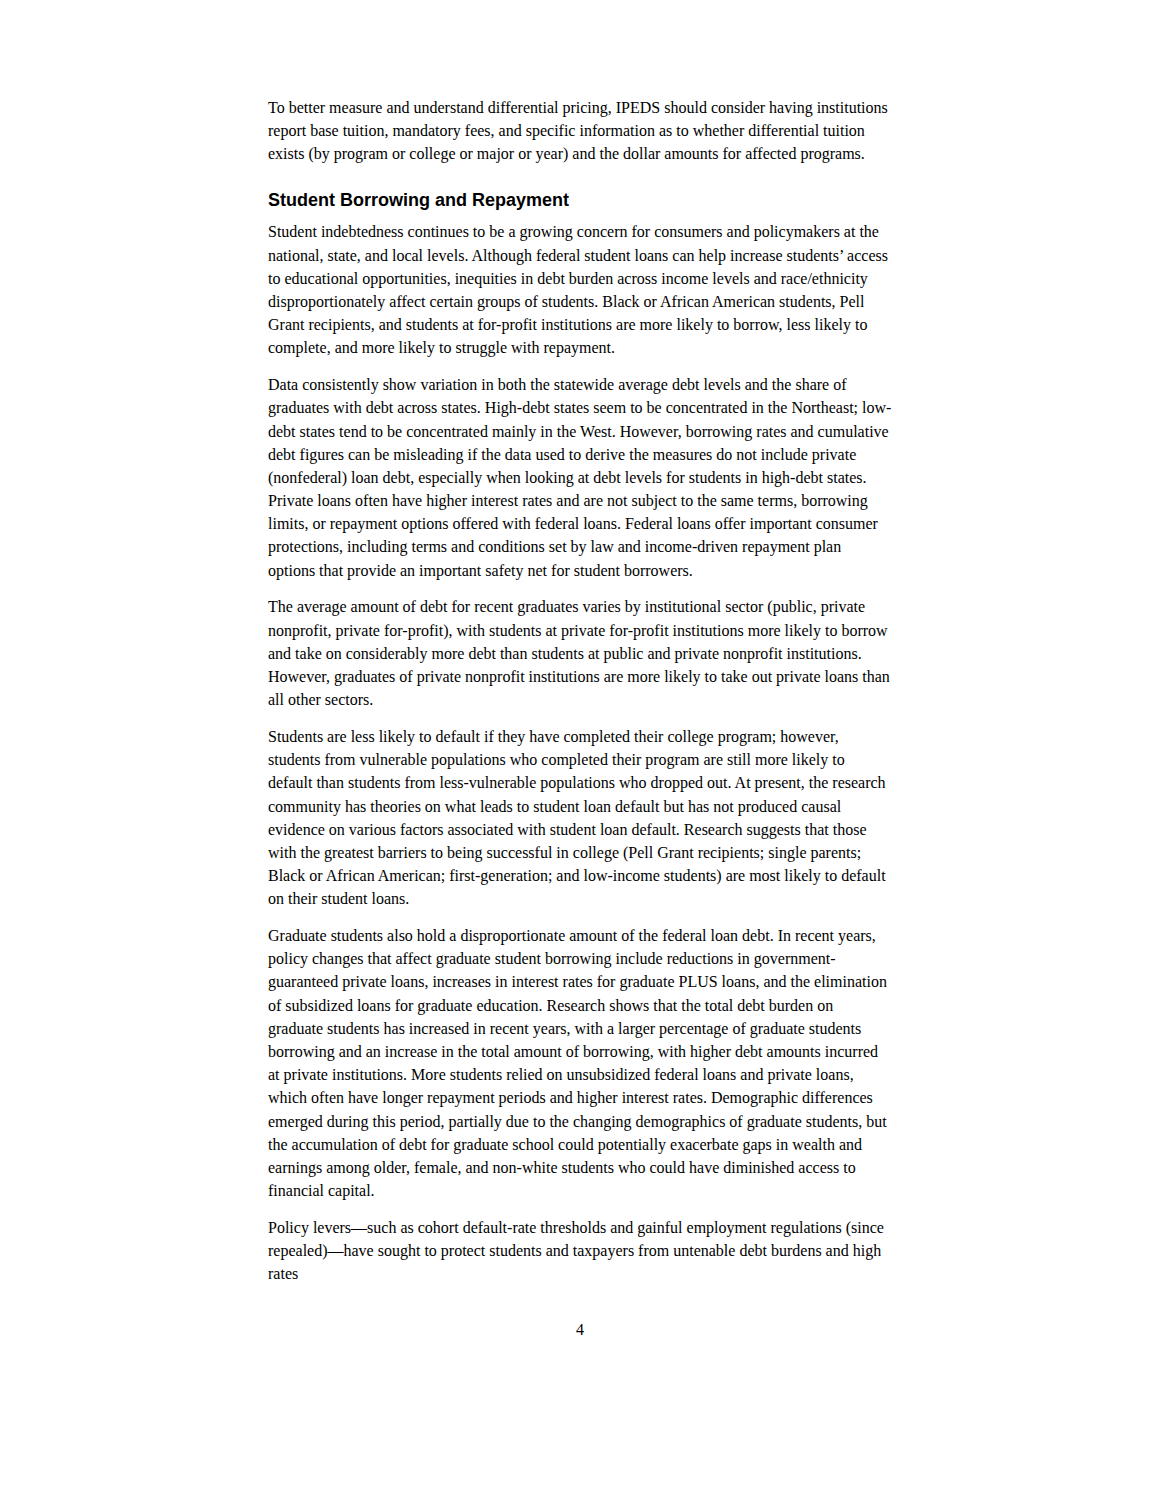To better measure and understand differential pricing, IPEDS should consider having institutions report base tuition, mandatory fees, and specific information as to whether differential tuition exists (by program or college or major or year) and the dollar amounts for affected programs.
Student Borrowing and Repayment
Student indebtedness continues to be a growing concern for consumers and policymakers at the national, state, and local levels. Although federal student loans can help increase students’ access to educational opportunities, inequities in debt burden across income levels and race/ethnicity disproportionately affect certain groups of students. Black or African American students, Pell Grant recipients, and students at for-profit institutions are more likely to borrow, less likely to complete, and more likely to struggle with repayment.
Data consistently show variation in both the statewide average debt levels and the share of graduates with debt across states. High-debt states seem to be concentrated in the Northeast; low-debt states tend to be concentrated mainly in the West. However, borrowing rates and cumulative debt figures can be misleading if the data used to derive the measures do not include private (nonfederal) loan debt, especially when looking at debt levels for students in high-debt states. Private loans often have higher interest rates and are not subject to the same terms, borrowing limits, or repayment options offered with federal loans. Federal loans offer important consumer protections, including terms and conditions set by law and income-driven repayment plan options that provide an important safety net for student borrowers.
The average amount of debt for recent graduates varies by institutional sector (public, private nonprofit, private for-profit), with students at private for-profit institutions more likely to borrow and take on considerably more debt than students at public and private nonprofit institutions. However, graduates of private nonprofit institutions are more likely to take out private loans than all other sectors.
Students are less likely to default if they have completed their college program; however, students from vulnerable populations who completed their program are still more likely to default than students from less-vulnerable populations who dropped out. At present, the research community has theories on what leads to student loan default but has not produced causal evidence on various factors associated with student loan default. Research suggests that those with the greatest barriers to being successful in college (Pell Grant recipients; single parents; Black or African American; first-generation; and low-income students) are most likely to default on their student loans.
Graduate students also hold a disproportionate amount of the federal loan debt. In recent years, policy changes that affect graduate student borrowing include reductions in government-guaranteed private loans, increases in interest rates for graduate PLUS loans, and the elimination of subsidized loans for graduate education. Research shows that the total debt burden on graduate students has increased in recent years, with a larger percentage of graduate students borrowing and an increase in the total amount of borrowing, with higher debt amounts incurred at private institutions. More students relied on unsubsidized federal loans and private loans, which often have longer repayment periods and higher interest rates. Demographic differences emerged during this period, partially due to the changing demographics of graduate students, but the accumulation of debt for graduate school could potentially exacerbate gaps in wealth and earnings among older, female, and non-white students who could have diminished access to financial capital.
Policy levers—such as cohort default-rate thresholds and gainful employment regulations (since repealed)—have sought to protect students and taxpayers from untenable debt burdens and high rates
4